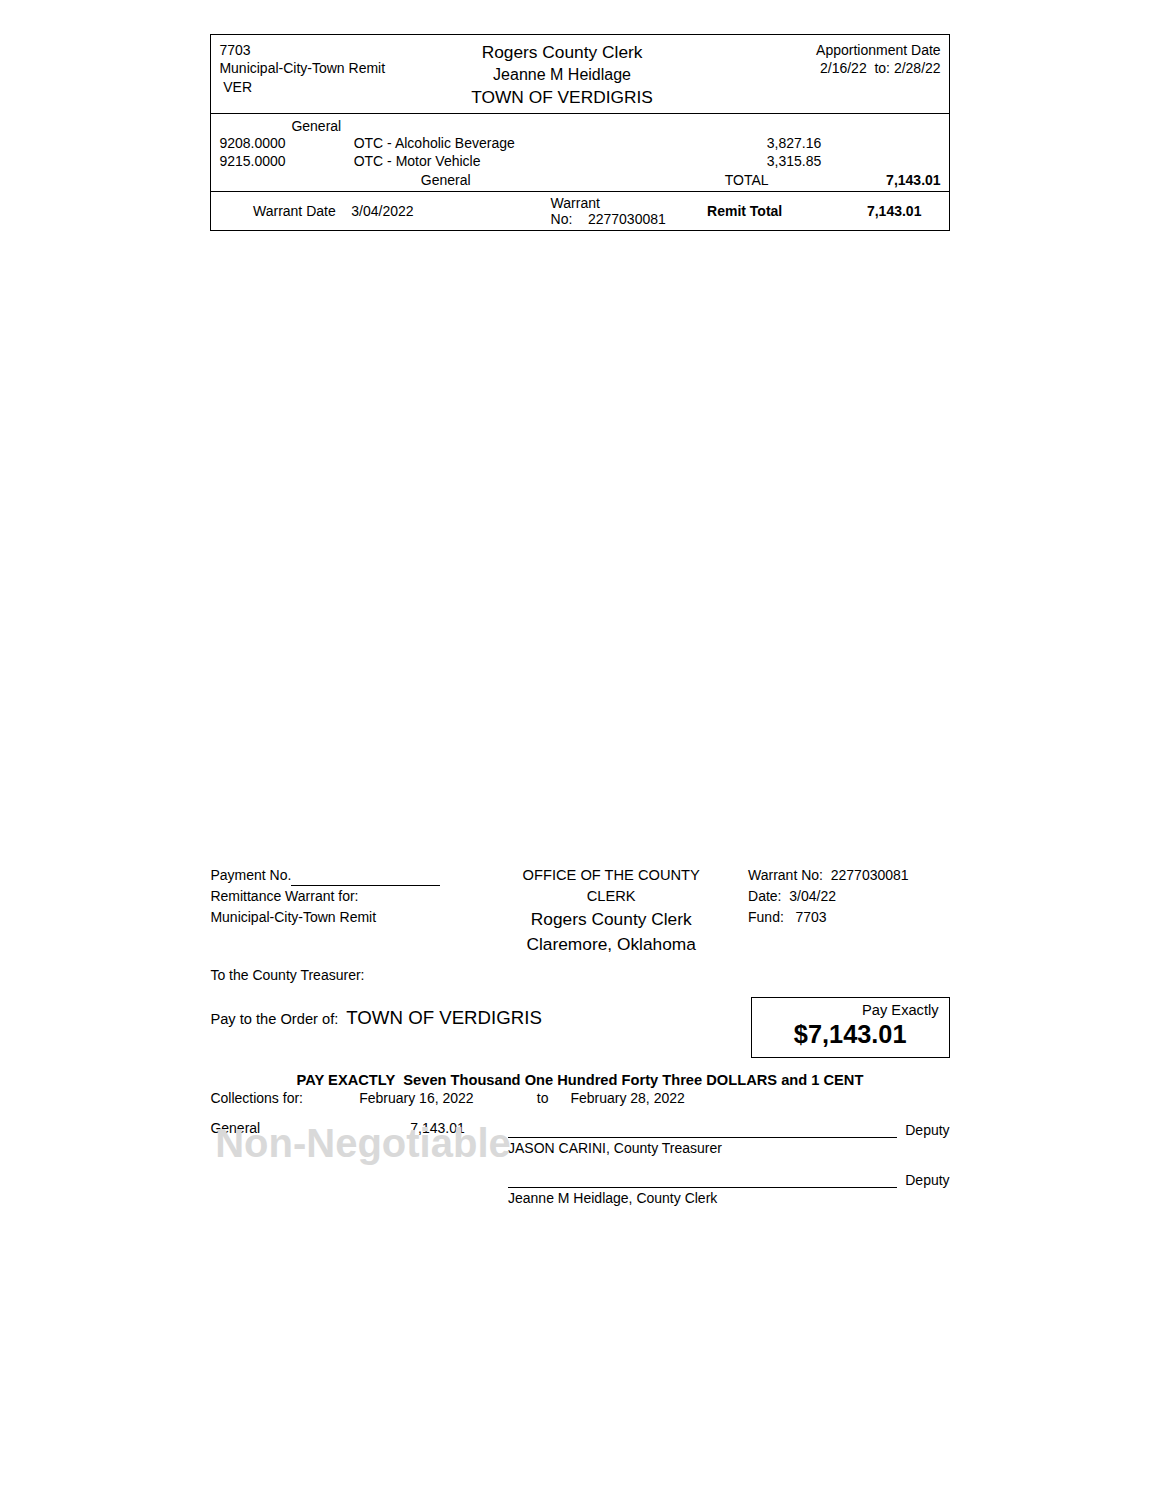7703
Municipal-City-Town Remit
VER
Rogers County Clerk
Jeanne M Heidlage
TOWN OF VERDIGRIS
Apportionment Date
2/16/22 to: 2/28/22
General
| 9208.0000 | OTC - Alcoholic Beverage | 3,827.16 | |
| 9215.0000 | OTC - Motor Vehicle | 3,315.85 | |
| General | TOTAL | 7,143.01 |
Warrant Date 3/04/2022
Warrant No: 2277030081
Remit Total
7,143.01
Payment No.
Remittance Warrant for:
Municipal-City-Town Remit
OFFICE OF THE COUNTY CLERK
Rogers County Clerk
Claremore, Oklahoma
Warrant No: 2277030081
Date: 3/04/22
Fund: 7703
To the County Treasurer:
Pay to the Order of:
TOWN OF VERDIGRIS
Pay Exactly
$7,143.01
PAY EXACTLY Seven Thousand One Hundred Forty Three DOLLARS and 1 CENT
Collections for:
February 16, 2022
to
February 28, 2022
General
7,143.01
Deputy
JASON CARINI, County Treasurer
Deputy
Jeanne M Heidlage, County Clerk
Non-Negotiable